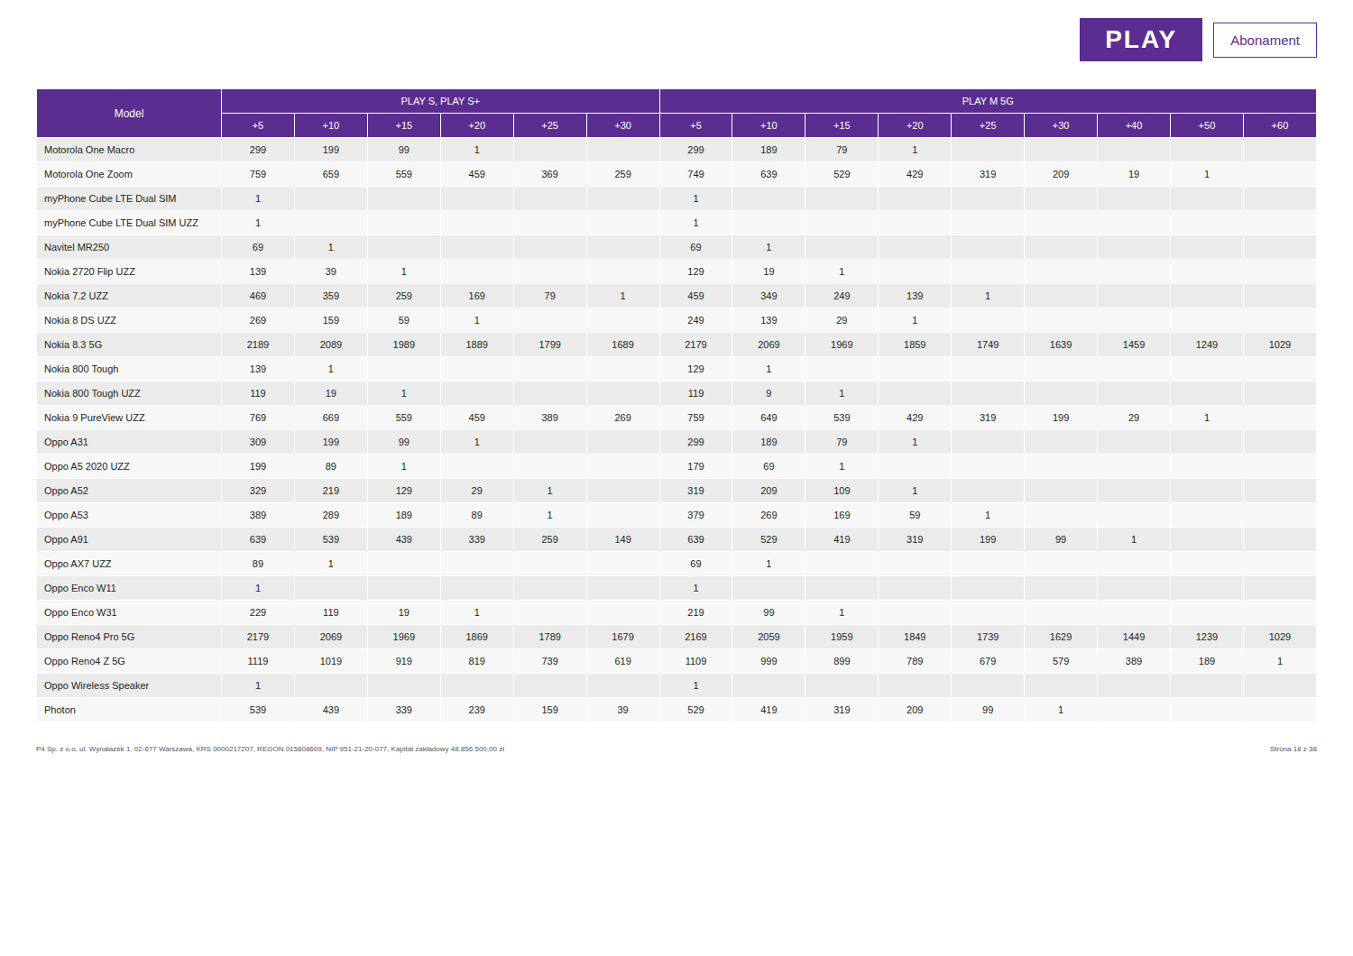PLAY
Abonament
| Model | PLAY S, PLAY S+ | PLAY M 5G |
| --- | --- | --- |
| +5 | +10 | +15 | +20 | +25 | +30 | +5 | +10 | +15 | +20 | +25 | +30 | +40 | +50 | +60 |
| Motorola One Macro | 299 | 199 | 99 | 1 | | | 299 | 189 | 79 | 1 | | | | | |
| Motorola One Zoom | 759 | 659 | 559 | 459 | 369 | 259 | 749 | 639 | 529 | 429 | 319 | 209 | 19 | 1 | |
| myPhone Cube LTE Dual SIM | 1 | | | | | | 1 | | | | | | | | |
| myPhone Cube LTE Dual SIM UZZ | 1 | | | | | | 1 | | | | | | | | |
| Navitel MR250 | 69 | 1 | | | | | 69 | 1 | | | | | | | |
| Nokia 2720 Flip UZZ | 139 | 39 | 1 | | | | 129 | 19 | 1 | | | | | | |
| Nokia 7.2 UZZ | 469 | 359 | 259 | 169 | 79 | 1 | 459 | 349 | 249 | 139 | 1 | | | | |
| Nokia 8 DS UZZ | 269 | 159 | 59 | 1 | | | 249 | 139 | 29 | 1 | | | | | |
| Nokia 8.3 5G | 2189 | 2089 | 1989 | 1889 | 1799 | 1689 | 2179 | 2069 | 1969 | 1859 | 1749 | 1639 | 1459 | 1249 | 1029 |
| Nokia 800 Tough | 139 | 1 | | | | | 129 | 1 | | | | | | | |
| Nokia 800 Tough UZZ | 119 | 19 | 1 | | | | 119 | 9 | 1 | | | | | | |
| Nokia 9 PureView UZZ | 769 | 669 | 559 | 459 | 389 | 269 | 759 | 649 | 539 | 429 | 319 | 199 | 29 | 1 | |
| Oppo A31 | 309 | 199 | 99 | 1 | | | 299 | 189 | 79 | 1 | | | | | |
| Oppo A5 2020 UZZ | 199 | 89 | 1 | | | | 179 | 69 | 1 | | | | | | |
| Oppo A52 | 329 | 219 | 129 | 29 | 1 | | 319 | 209 | 109 | 1 | | | | | |
| Oppo A53 | 389 | 289 | 189 | 89 | 1 | | 379 | 269 | 169 | 59 | 1 | | | | |
| Oppo A91 | 639 | 539 | 439 | 339 | 259 | 149 | 639 | 529 | 419 | 319 | 199 | 99 | 1 | | |
| Oppo AX7 UZZ | 89 | 1 | | | | | 69 | 1 | | | | | | | |
| Oppo Enco W11 | 1 | | | | | | 1 | | | | | | | | |
| Oppo Enco W31 | 229 | 119 | 19 | 1 | | | 219 | 99 | 1 | | | | | | |
| Oppo Reno4 Pro 5G | 2179 | 2069 | 1969 | 1869 | 1789 | 1679 | 2169 | 2059 | 1959 | 1849 | 1739 | 1629 | 1449 | 1239 | 1029 |
| Oppo Reno4 Z 5G | 1119 | 1019 | 919 | 819 | 739 | 619 | 1109 | 999 | 899 | 789 | 679 | 579 | 389 | 189 | 1 |
| Oppo Wireless Speaker | 1 | | | | | | 1 | | | | | | | | |
| Photon | 539 | 439 | 339 | 239 | 159 | 39 | 529 | 419 | 319 | 209 | 99 | 1 | | | |
P4 Sp. z o.o. ul. Wynalazek 1, 02-677 Warszawa, KRS 0000217207, REGON 015808609, NIP 951-21-20-077, Kapitał zakładowy 48.856.500,00 zł
Strona 18 z 38